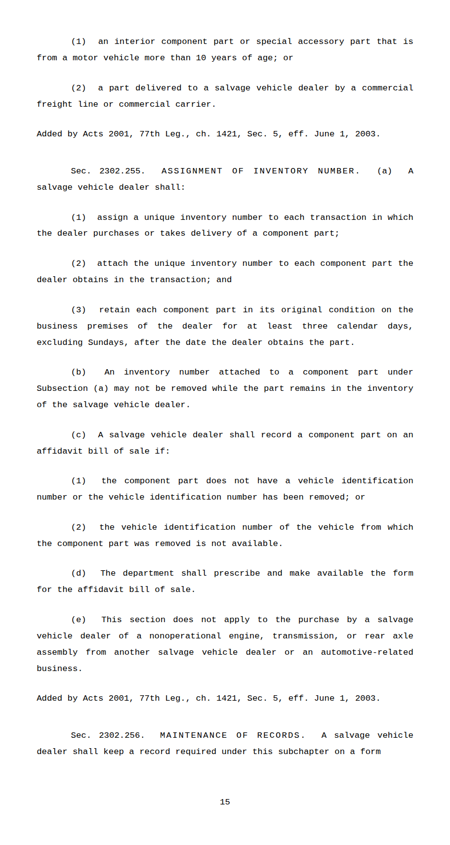(1) an interior component part or special accessory part that is from a motor vehicle more than 10 years of age; or
(2) a part delivered to a salvage vehicle dealer by a commercial freight line or commercial carrier.
Added by Acts 2001, 77th Leg., ch. 1421, Sec. 5, eff. June 1, 2003.
Sec. 2302.255. ASSIGNMENT OF INVENTORY NUMBER. (a) A salvage vehicle dealer shall:
(1) assign a unique inventory number to each transaction in which the dealer purchases or takes delivery of a component part;
(2) attach the unique inventory number to each component part the dealer obtains in the transaction; and
(3) retain each component part in its original condition on the business premises of the dealer for at least three calendar days, excluding Sundays, after the date the dealer obtains the part.
(b) An inventory number attached to a component part under Subsection (a) may not be removed while the part remains in the inventory of the salvage vehicle dealer.
(c) A salvage vehicle dealer shall record a component part on an affidavit bill of sale if:
(1) the component part does not have a vehicle identification number or the vehicle identification number has been removed; or
(2) the vehicle identification number of the vehicle from which the component part was removed is not available.
(d) The department shall prescribe and make available the form for the affidavit bill of sale.
(e) This section does not apply to the purchase by a salvage vehicle dealer of a nonoperational engine, transmission, or rear axle assembly from another salvage vehicle dealer or an automotive-related business.
Added by Acts 2001, 77th Leg., ch. 1421, Sec. 5, eff. June 1, 2003.
Sec. 2302.256. MAINTENANCE OF RECORDS. A salvage vehicle dealer shall keep a record required under this subchapter on a form
15